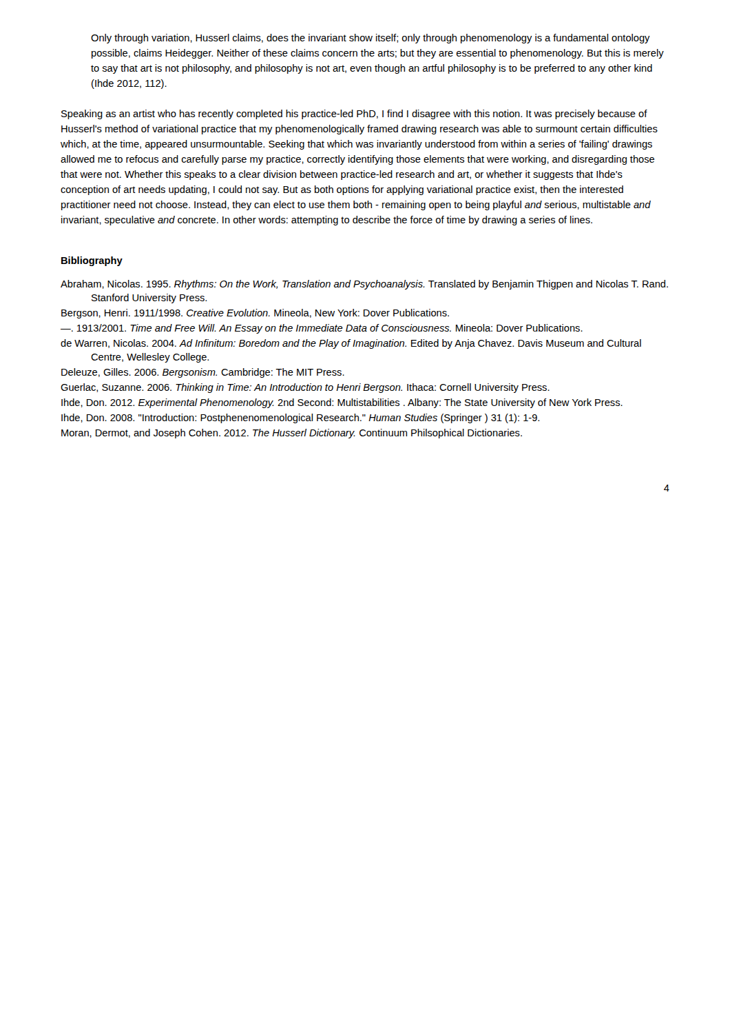Only through variation, Husserl claims, does the invariant show itself; only through phenomenology is a fundamental ontology possible, claims Heidegger. Neither of these claims concern the arts; but they are essential to phenomenology. But this is merely to say that art is not philosophy, and philosophy is not art, even though an artful philosophy is to be preferred to any other kind (Ihde 2012, 112).
Speaking as an artist who has recently completed his practice-led PhD, I find I disagree with this notion. It was precisely because of Husserl's method of variational practice that my phenomenologically framed drawing research was able to surmount certain difficulties which, at the time, appeared unsurmountable. Seeking that which was invariantly understood from within a series of 'failing' drawings allowed me to refocus and carefully parse my practice, correctly identifying those elements that were working, and disregarding those that were not. Whether this speaks to a clear division between practice-led research and art, or whether it suggests that Ihde's conception of art needs updating, I could not say. But as both options for applying variational practice exist, then the interested practitioner need not choose. Instead, they can elect to use them both - remaining open to being playful and serious, multistable and invariant, speculative and concrete. In other words: attempting to describe the force of time by drawing a series of lines.
Bibliography
Abraham, Nicolas. 1995. Rhythms: On the Work, Translation and Psychoanalysis. Translated by Benjamin Thigpen and Nicolas T. Rand. Stanford University Press.
Bergson, Henri. 1911/1998. Creative Evolution. Mineola, New York: Dover Publications.
—. 1913/2001. Time and Free Will. An Essay on the Immediate Data of Consciousness. Mineola: Dover Publications.
de Warren, Nicolas. 2004. Ad Infinitum: Boredom and the Play of Imagination. Edited by Anja Chavez. Davis Museum and Cultural Centre, Wellesley College.
Deleuze, Gilles. 2006. Bergsonism. Cambridge: The MIT Press.
Guerlac, Suzanne. 2006. Thinking in Time: An Introduction to Henri Bergson. Ithaca: Cornell University Press.
Ihde, Don. 2012. Experimental Phenomenology. 2nd Second: Multistabilities . Albany: The State University of New York Press.
Ihde, Don. 2008. "Introduction: Postphenenomenological Research." Human Studies (Springer ) 31 (1): 1-9.
Moran, Dermot, and Joseph Cohen. 2012. The Husserl Dictionary. Continuum Philsophical Dictionaries.
4